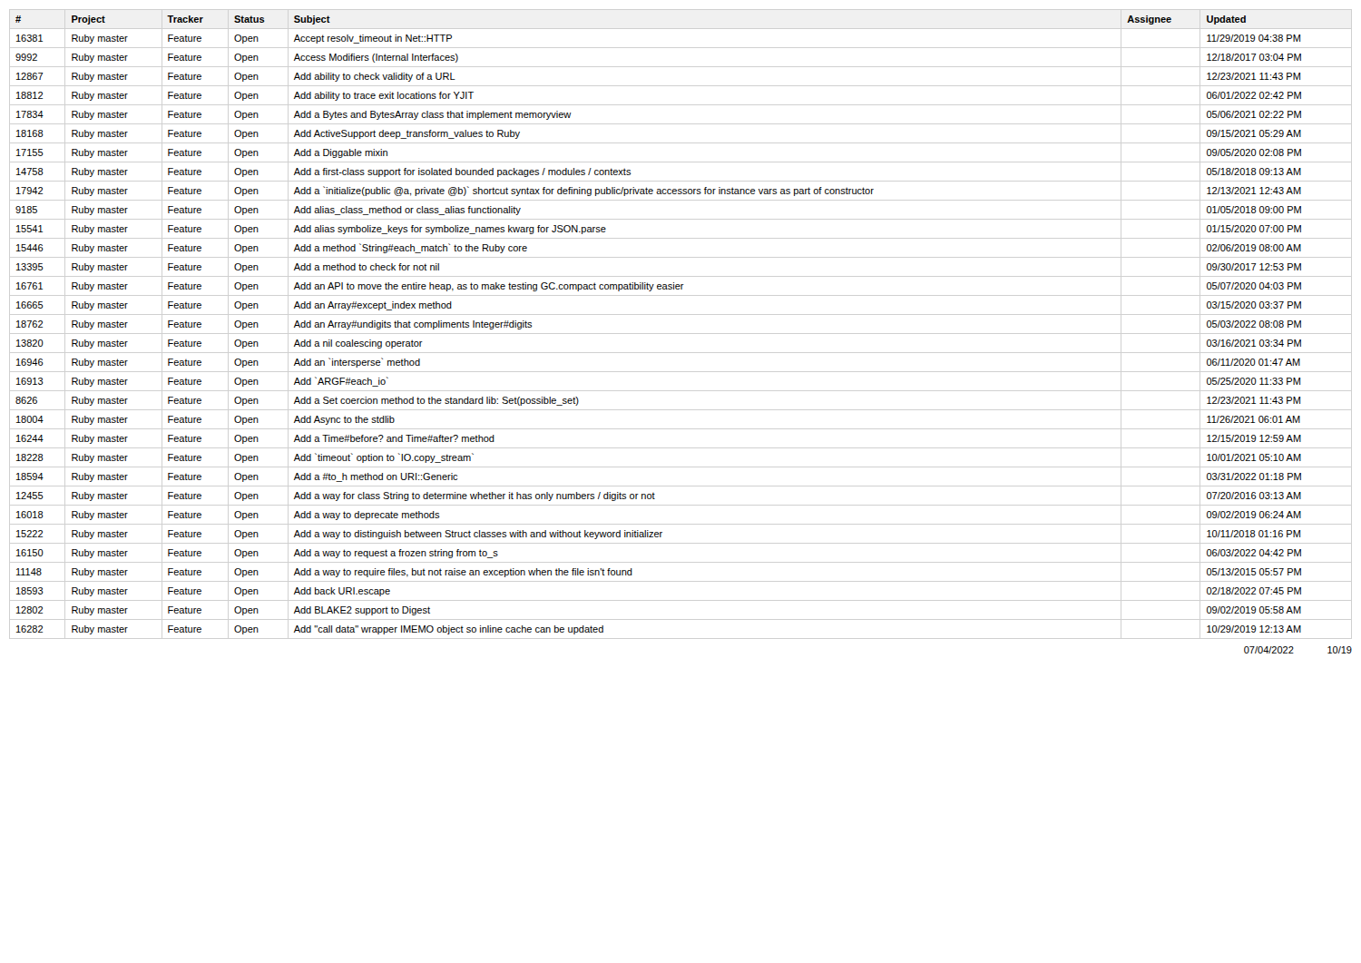| # | Project | Tracker | Status | Subject | Assignee | Updated |
| --- | --- | --- | --- | --- | --- | --- |
| 16381 | Ruby master | Feature | Open | Accept resolv_timeout in Net::HTTP | | 11/29/2019 04:38 PM |
| 9992 | Ruby master | Feature | Open | Access Modifiers (Internal Interfaces) | | 12/18/2017 03:04 PM |
| 12867 | Ruby master | Feature | Open | Add ability to check validity of a URL | | 12/23/2021 11:43 PM |
| 18812 | Ruby master | Feature | Open | Add ability to trace exit locations for YJIT | | 06/01/2022 02:42 PM |
| 17834 | Ruby master | Feature | Open | Add a Bytes and BytesArray class that implement memoryview | | 05/06/2021 02:22 PM |
| 18168 | Ruby master | Feature | Open | Add ActiveSupport deep_transform_values to Ruby | | 09/15/2021 05:29 AM |
| 17155 | Ruby master | Feature | Open | Add a Diggable mixin | | 09/05/2020 02:08 PM |
| 14758 | Ruby master | Feature | Open | Add a first-class support for isolated bounded packages / modules / contexts | | 05/18/2018 09:13 AM |
| 17942 | Ruby master | Feature | Open | Add a `initialize(public @a, private @b)` shortcut syntax for defining public/private accessors for instance vars as part of constructor | | 12/13/2021 12:43 AM |
| 9185 | Ruby master | Feature | Open | Add alias_class_method or class_alias functionality | | 01/05/2018 09:00 PM |
| 15541 | Ruby master | Feature | Open | Add alias symbolize_keys for symbolize_names kwarg for JSON.parse | | 01/15/2020 07:00 PM |
| 15446 | Ruby master | Feature | Open | Add a method `String#each_match` to the Ruby core | | 02/06/2019 08:00 AM |
| 13395 | Ruby master | Feature | Open | Add a method to check for not nil | | 09/30/2017 12:53 PM |
| 16761 | Ruby master | Feature | Open | Add an API to move the entire heap, as to make testing GC.compact compatibility easier | | 05/07/2020 04:03 PM |
| 16665 | Ruby master | Feature | Open | Add an Array#except_index method | | 03/15/2020 03:37 PM |
| 18762 | Ruby master | Feature | Open | Add an Array#undigits that compliments Integer#digits | | 05/03/2022 08:08 PM |
| 13820 | Ruby master | Feature | Open | Add a nil coalescing operator | | 03/16/2021 03:34 PM |
| 16946 | Ruby master | Feature | Open | Add an `intersperse` method | | 06/11/2020 01:47 AM |
| 16913 | Ruby master | Feature | Open | Add `ARGF#each_io` | | 05/25/2020 11:33 PM |
| 8626 | Ruby master | Feature | Open | Add a Set coercion method to the standard lib: Set(possible_set) | | 12/23/2021 11:43 PM |
| 18004 | Ruby master | Feature | Open | Add Async to the stdlib | | 11/26/2021 06:01 AM |
| 16244 | Ruby master | Feature | Open | Add a Time#before? and Time#after? method | | 12/15/2019 12:59 AM |
| 18228 | Ruby master | Feature | Open | Add `timeout` option to `IO.copy_stream` | | 10/01/2021 05:10 AM |
| 18594 | Ruby master | Feature | Open | Add a #to_h method on URI::Generic | | 03/31/2022 01:18 PM |
| 12455 | Ruby master | Feature | Open | Add a way for class String to determine whether it has only numbers / digits or not | | 07/20/2016 03:13 AM |
| 16018 | Ruby master | Feature | Open | Add a way to deprecate methods | | 09/02/2019 06:24 AM |
| 15222 | Ruby master | Feature | Open | Add a way to distinguish between Struct classes with and without keyword initializer | | 10/11/2018 01:16 PM |
| 16150 | Ruby master | Feature | Open | Add a way to request a frozen string from to_s | | 06/03/2022 04:42 PM |
| 11148 | Ruby master | Feature | Open | Add a way to require files, but not raise an exception when the file isn't found | | 05/13/2015 05:57 PM |
| 18593 | Ruby master | Feature | Open | Add back URI.escape | | 02/18/2022 07:45 PM |
| 12802 | Ruby master | Feature | Open | Add BLAKE2 support to Digest | | 09/02/2019 05:58 AM |
| 16282 | Ruby master | Feature | Open | Add "call data" wrapper IMEMO object so inline cache can be updated | | 10/29/2019 12:13 AM |
07/04/2022 10/19